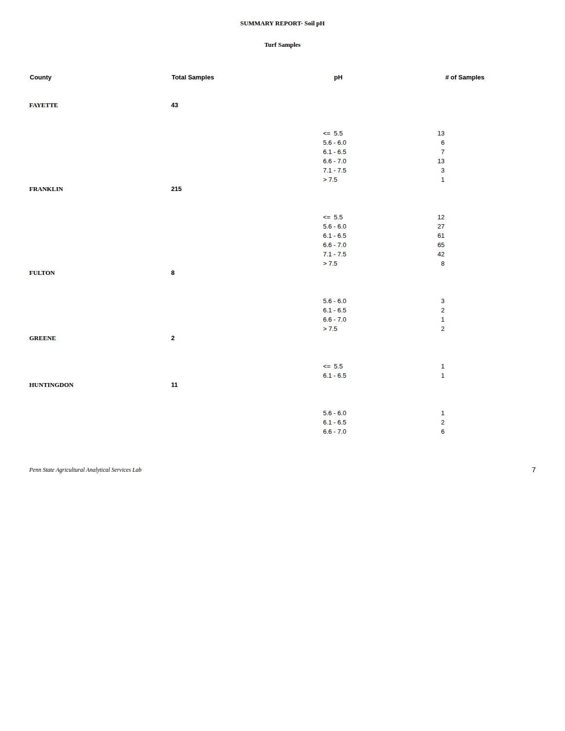SUMMARY REPORT- Soil pH
Turf Samples
| County | Total Samples | pH | # of Samples |
| --- | --- | --- | --- |
| FAYETTE | 43 | | |
| | | <= 5.5 | 13 |
| | | 5.6 - 6.0 | 6 |
| | | 6.1 - 6.5 | 7 |
| | | 6.6 - 7.0 | 13 |
| | | 7.1 - 7.5 | 3 |
| | | > 7.5 | 1 |
| FRANKLIN | 215 | | |
| | | <= 5.5 | 12 |
| | | 5.6 - 6.0 | 27 |
| | | 6.1 - 6.5 | 61 |
| | | 6.6 - 7.0 | 65 |
| | | 7.1 - 7.5 | 42 |
| | | > 7.5 | 8 |
| FULTON | 8 | | |
| | | 5.6 - 6.0 | 3 |
| | | 6.1 - 6.5 | 2 |
| | | 6.6 - 7.0 | 1 |
| | | > 7.5 | 2 |
| GREENE | 2 | | |
| | | <= 5.5 | 1 |
| | | 6.1 - 6.5 | 1 |
| HUNTINGDON | 11 | | |
| | | 5.6 - 6.0 | 1 |
| | | 6.1 - 6.5 | 2 |
| | | 6.6 - 7.0 | 6 |
Penn State Agricultural Analytical Services Lab
7